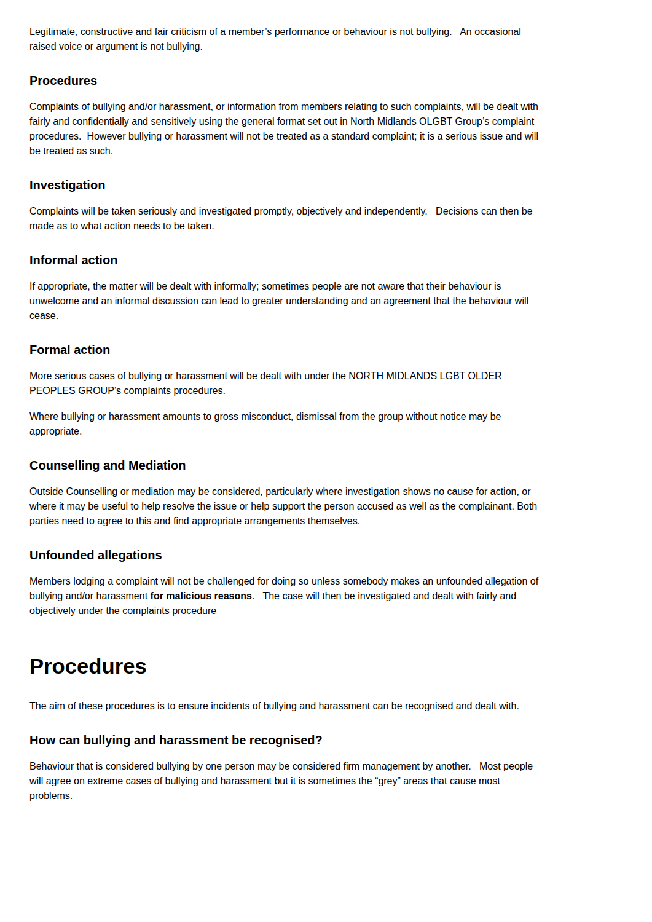Legitimate, constructive and fair criticism of a member’s performance or behaviour is not bullying. An occasional raised voice or argument is not bullying.
Procedures
Complaints of bullying and/or harassment, or information from members relating to such complaints, will be dealt with fairly and confidentially and sensitively using the general format set out in North Midlands OLGBT Group’s complaint procedures. However bullying or harassment will not be treated as a standard complaint; it is a serious issue and will be treated as such.
Investigation
Complaints will be taken seriously and investigated promptly, objectively and independently. Decisions can then be made as to what action needs to be taken.
Informal action
If appropriate, the matter will be dealt with informally; sometimes people are not aware that their behaviour is unwelcome and an informal discussion can lead to greater understanding and an agreement that the behaviour will cease.
Formal action
More serious cases of bullying or harassment will be dealt with under the NORTH MIDLANDS LGBT OLDER PEOPLES GROUP’s complaints procedures.
Where bullying or harassment amounts to gross misconduct, dismissal from the group without notice may be appropriate.
Counselling and Mediation
Outside Counselling or mediation may be considered, particularly where investigation shows no cause for action, or where it may be useful to help resolve the issue or help support the person accused as well as the complainant. Both parties need to agree to this and find appropriate arrangements themselves.
Unfounded allegations
Members lodging a complaint will not be challenged for doing so unless somebody makes an unfounded allegation of bullying and/or harassment for malicious reasons. The case will then be investigated and dealt with fairly and objectively under the complaints procedure
Procedures
The aim of these procedures is to ensure incidents of bullying and harassment can be recognised and dealt with.
How can bullying and harassment be recognised?
Behaviour that is considered bullying by one person may be considered firm management by another. Most people will agree on extreme cases of bullying and harassment but it is sometimes the “grey” areas that cause most problems.